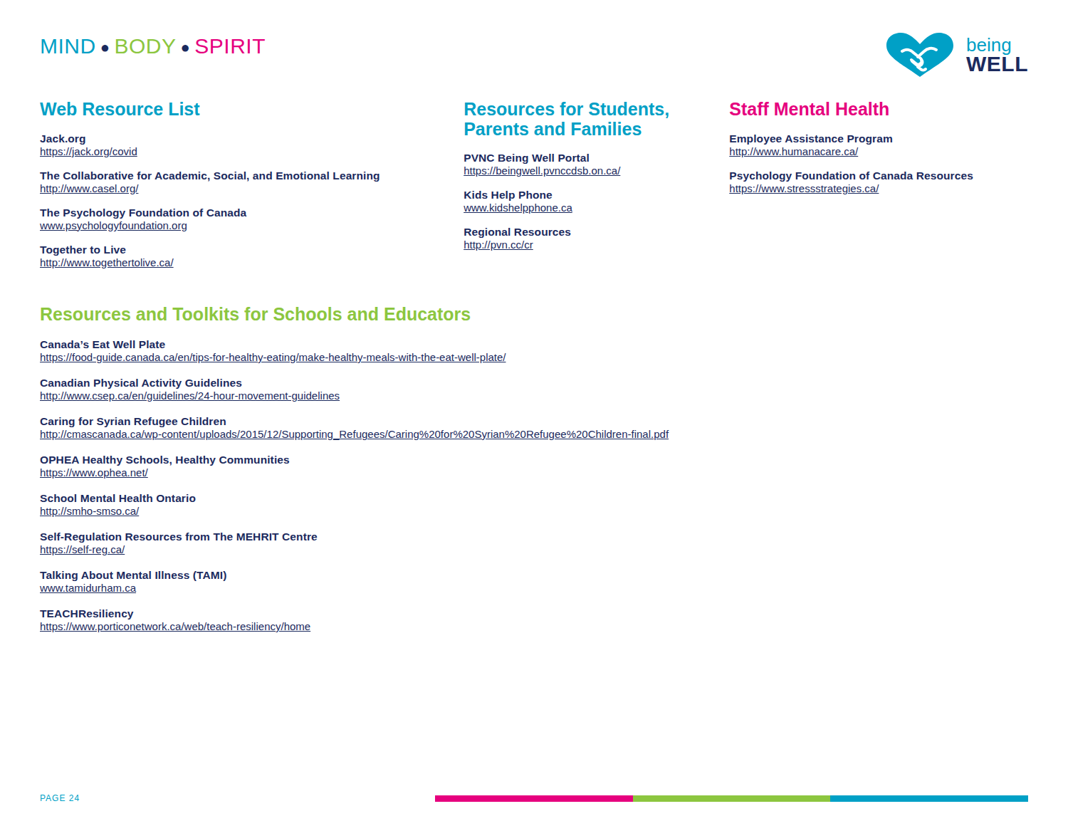MIND●BODY●SPIRIT
being WELL
Web Resource List
Jack.org
https://jack.org/covid
The Collaborative for Academic, Social, and Emotional Learning
http://www.casel.org/
The Psychology Foundation of Canada
www.psychologyfoundation.org
Together to Live
http://www.togethertolive.ca/
Resources for Students,
Parents and Families
PVNC Being Well Portal
https://beingwell.pvnccdsb.on.ca/
Kids Help Phone
www.kidshelpphone.ca
Regional Resources
http://pvn.cc/cr
Staff Mental Health
Employee Assistance Program
http://www.humanacare.ca/
Psychology Foundation of Canada Resources
https://www.stressstrategies.ca/
Resources and Toolkits for Schools and Educators
Canada’s Eat Well Plate
https://food-guide.canada.ca/en/tips-for-healthy-eating/make-healthy-meals-with-the-eat-well-plate/
Canadian Physical Activity Guidelines
http://www.csep.ca/en/guidelines/24-hour-movement-guidelines
Caring for Syrian Refugee Children
http://cmascanada.ca/wp-content/uploads/2015/12/Supporting_Refugees/Caring%20for%20Syrian%20Refugee%20Children-final.pdf
OPHEA Healthy Schools, Healthy Communities
https://www.ophea.net/
School Mental Health Ontario
http://smho-smso.ca/
Self-Regulation Resources from The MEHRIT Centre
https://self-reg.ca/
Talking About Mental Illness (TAMI)
www.tamidurham.ca
TEACHResiliency
https://www.porticonetwork.ca/web/teach-resiliency/home
PAGE 24